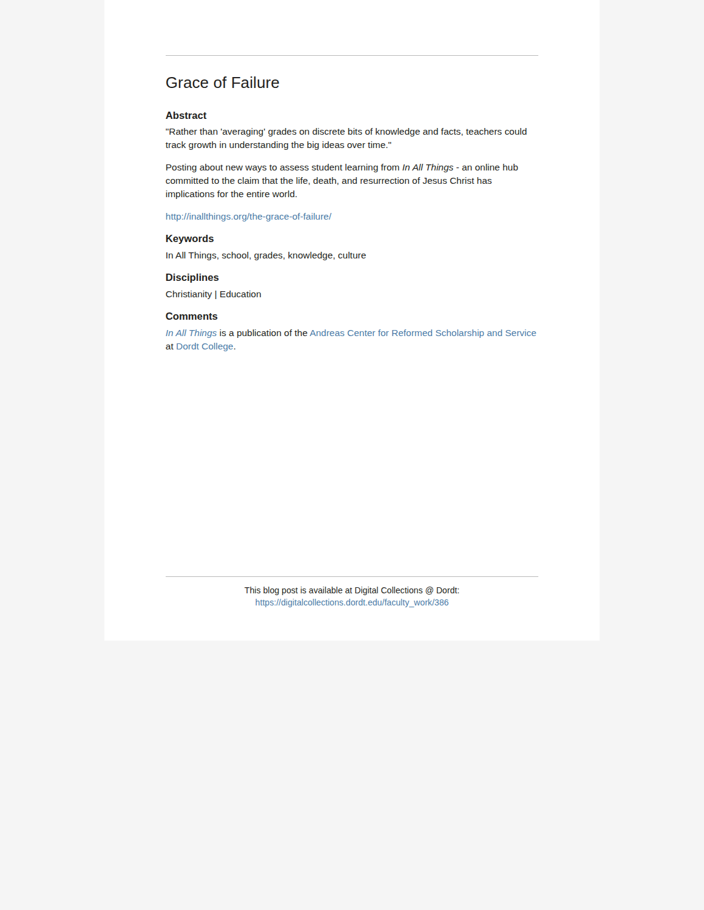Grace of Failure
Abstract
"Rather than 'averaging' grades on discrete bits of knowledge and facts, teachers could track growth in understanding the big ideas over time."
Posting about new ways to assess student learning from In All Things - an online hub committed to the claim that the life, death, and resurrection of Jesus Christ has implications for the entire world.
http://inallthings.org/the-grace-of-failure/
Keywords
In All Things, school, grades, knowledge, culture
Disciplines
Christianity | Education
Comments
In All Things is a publication of the Andreas Center for Reformed Scholarship and Service at Dordt College.
This blog post is available at Digital Collections @ Dordt: https://digitalcollections.dordt.edu/faculty_work/386